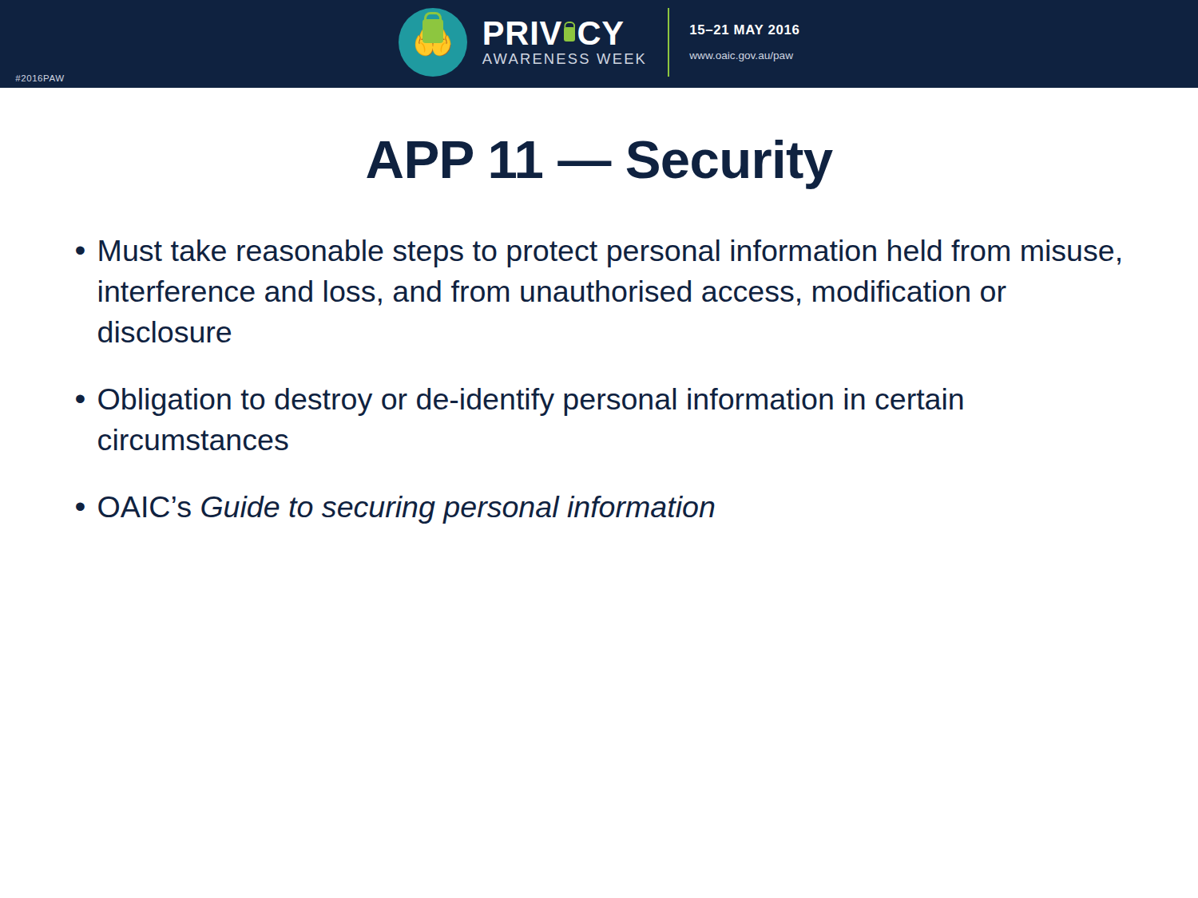🤲
PRIV CY AWARENESS WEEK
15–21 MAY 2016 www.oaic.gov.au/paw
#2016PAW
APP 11 — Security
Must take reasonable steps to protect personal information held from misuse, interference and loss, and from unauthorised access, modification or disclosure
Obligation to destroy or de-identify personal information in certain circumstances
OAIC’s Guide to securing personal information